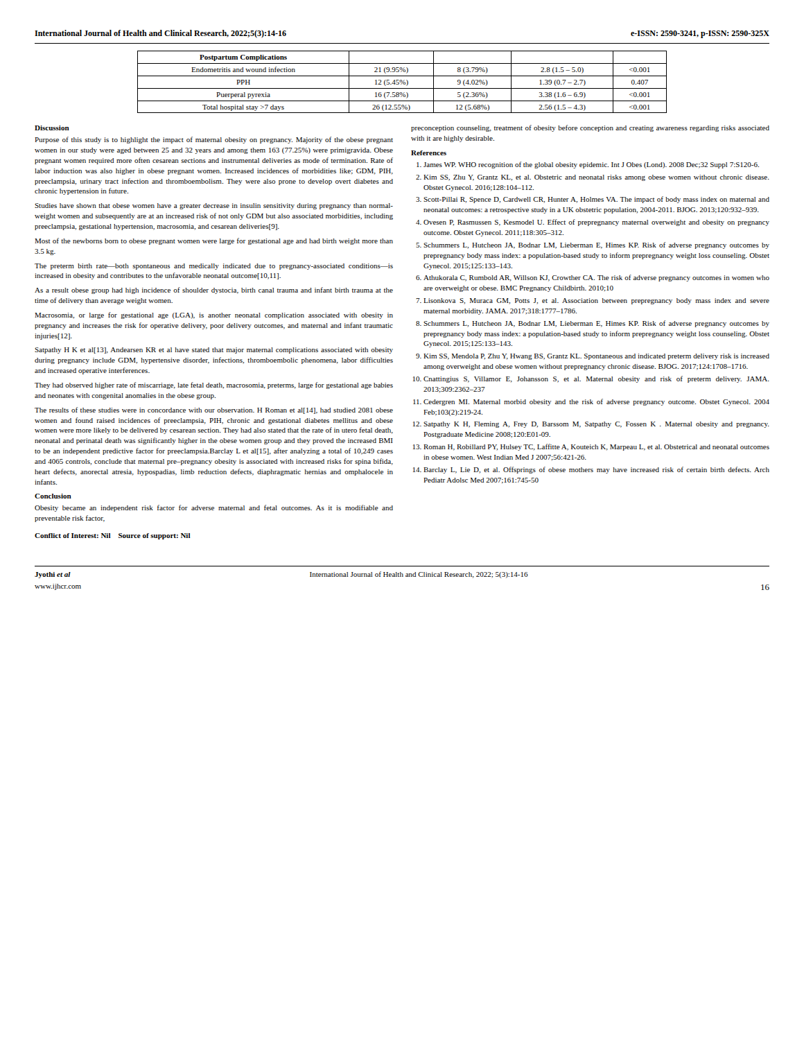International Journal of Health and Clinical Research, 2022;5(3):14-16 e-ISSN: 2590-3241, p-ISSN: 2590-325X
| Postpartum Complications | | | | |
| --- | --- | --- | --- | --- |
| Endometritis and wound infection | 21 (9.95%) | 8 (3.79%) | 2.8 (1.5 – 5.0) | <0.001 |
| PPH | 12 (5.45%) | 9 (4.02%) | 1.39 (0.7 – 2.7) | 0.407 |
| Puerperal pyrexia | 16 (7.58%) | 5 (2.36%) | 3.38 (1.6 – 6.9) | <0.001 |
| Total hospital stay >7 days | 26 (12.55%) | 12 (5.68%) | 2.56 (1.5 – 4.3) | <0.001 |
Discussion
Purpose of this study is to highlight the impact of maternal obesity on pregnancy. Majority of the obese pregnant women in our study were aged between 25 and 32 years and among them 163 (77.25%) were primigravida. Obese pregnant women required more often cesarean sections and instrumental deliveries as mode of termination. Rate of labor induction was also higher in obese pregnant women. Increased incidences of morbidities like; GDM, PIH, preeclampsia, urinary tract infection and thromboembolism. They were also prone to develop overt diabetes and chronic hypertension in future.
Studies have shown that obese women have a greater decrease in insulin sensitivity during pregnancy than normal-weight women and subsequently are at an increased risk of not only GDM but also associated morbidities, including preeclampsia, gestational hypertension, macrosomia, and cesarean deliveries[9].
Most of the newborns born to obese pregnant women were large for gestational age and had birth weight more than 3.5 kg.
The preterm birth rate—both spontaneous and medically indicated due to pregnancy-associated conditions—is increased in obesity and contributes to the unfavorable neonatal outcome[10,11].
As a result obese group had high incidence of shoulder dystocia, birth canal trauma and infant birth trauma at the time of delivery than average weight women.
Macrosomia, or large for gestational age (LGA), is another neonatal complication associated with obesity in pregnancy and increases the risk for operative delivery, poor delivery outcomes, and maternal and infant traumatic injuries[12].
Satpathy H K et al[13], Andearsen KR et al have stated that major maternal complications associated with obesity during pregnancy include GDM, hypertensive disorder, infections, thromboembolic phenomena, labor difficulties and increased operative interferences.
They had observed higher rate of miscarriage, late fetal death, macrosomia, preterms, large for gestational age babies and neonates with congenital anomalies in the obese group.
The results of these studies were in concordance with our observation. H Roman et al[14], had studied 2081 obese women and found raised incidences of preeclampsia, PIH, chronic and gestational diabetes mellitus and obese women were more likely to be delivered by cesarean section. They had also stated that the rate of in utero fetal death, neonatal and perinatal death was significantly higher in the obese women group and they proved the increased BMI to be an independent predictive factor for preeclampsia.Barclay L et al[15], after analyzing a total of 10,249 cases and 4065 controls, conclude that maternal pre–pregnancy obesity is associated with increased risks for spina bifida, heart defects, anorectal atresia, hypospadias, limb reduction defects, diaphragmatic hernias and omphalocele in infants.
Conclusion
Obesity became an independent risk factor for adverse maternal and fetal outcomes. As it is modifiable and preventable risk factor,
Conflict of Interest: Nil Source of support: Nil
preconception counseling, treatment of obesity before conception and creating awareness regarding risks associated with it are highly desirable.
References
James WP. WHO recognition of the global obesity epidemic. Int J Obes (Lond). 2008 Dec;32 Suppl 7:S120-6.
Kim SS, Zhu Y, Grantz KL, et al. Obstetric and neonatal risks among obese women without chronic disease. Obstet Gynecol. 2016;128:104–112.
Scott-Pillai R, Spence D, Cardwell CR, Hunter A, Holmes VA. The impact of body mass index on maternal and neonatal outcomes: a retrospective study in a UK obstetric population, 2004-2011. BJOG. 2013;120:932–939.
Ovesen P, Rasmussen S, Kesmodel U. Effect of prepregnancy maternal overweight and obesity on pregnancy outcome. Obstet Gynecol. 2011;118:305–312.
Schummers L, Hutcheon JA, Bodnar LM, Lieberman E, Himes KP. Risk of adverse pregnancy outcomes by prepregnancy body mass index: a population-based study to inform prepregnancy weight loss counseling. Obstet Gynecol. 2015;125:133–143.
Athukorala C, Rumbold AR, Willson KJ, Crowther CA. The risk of adverse pregnancy outcomes in women who are overweight or obese. BMC Pregnancy Childbirth. 2010;10
Lisonkova S, Muraca GM, Potts J, et al. Association between prepregnancy body mass index and severe maternal morbidity. JAMA. 2017;318:1777–1786.
Schummers L, Hutcheon JA, Bodnar LM, Lieberman E, Himes KP. Risk of adverse pregnancy outcomes by prepregnancy body mass index: a population-based study to inform prepregnancy weight loss counseling. Obstet Gynecol. 2015;125:133–143.
Kim SS, Mendola P, Zhu Y, Hwang BS, Grantz KL. Spontaneous and indicated preterm delivery risk is increased among overweight and obese women without prepregnancy chronic disease. BJOG. 2017;124:1708–1716.
Cnattingius S, Villamor E, Johansson S, et al. Maternal obesity and risk of preterm delivery. JAMA. 2013;309:2362–237
Cedergren MI. Maternal morbid obesity and the risk of adverse pregnancy outcome. Obstet Gynecol. 2004 Feb;103(2):219-24.
Satpathy K H, Fleming A, Frey D, Barssom M, Satpathy C, Fossen K . Maternal obesity and pregnancy. Postgraduate Medicine 2008;120:E01-09.
Roman H, Robillard PY, Hulsey TC, Laffitte A, Kouteich K, Marpeau L, et al. Obstetrical and neonatal outcomes in obese women. West Indian Med J 2007;56:421-26.
Barclay L, Lie D, et al. Offsprings of obese mothers may have increased risk of certain birth defects. Arch Pediatr Adolsc Med 2007;161:745-50
Jyothi et al
International Journal of Health and Clinical Research, 2022; 5(3):14-16
www.ijhcr.com 16